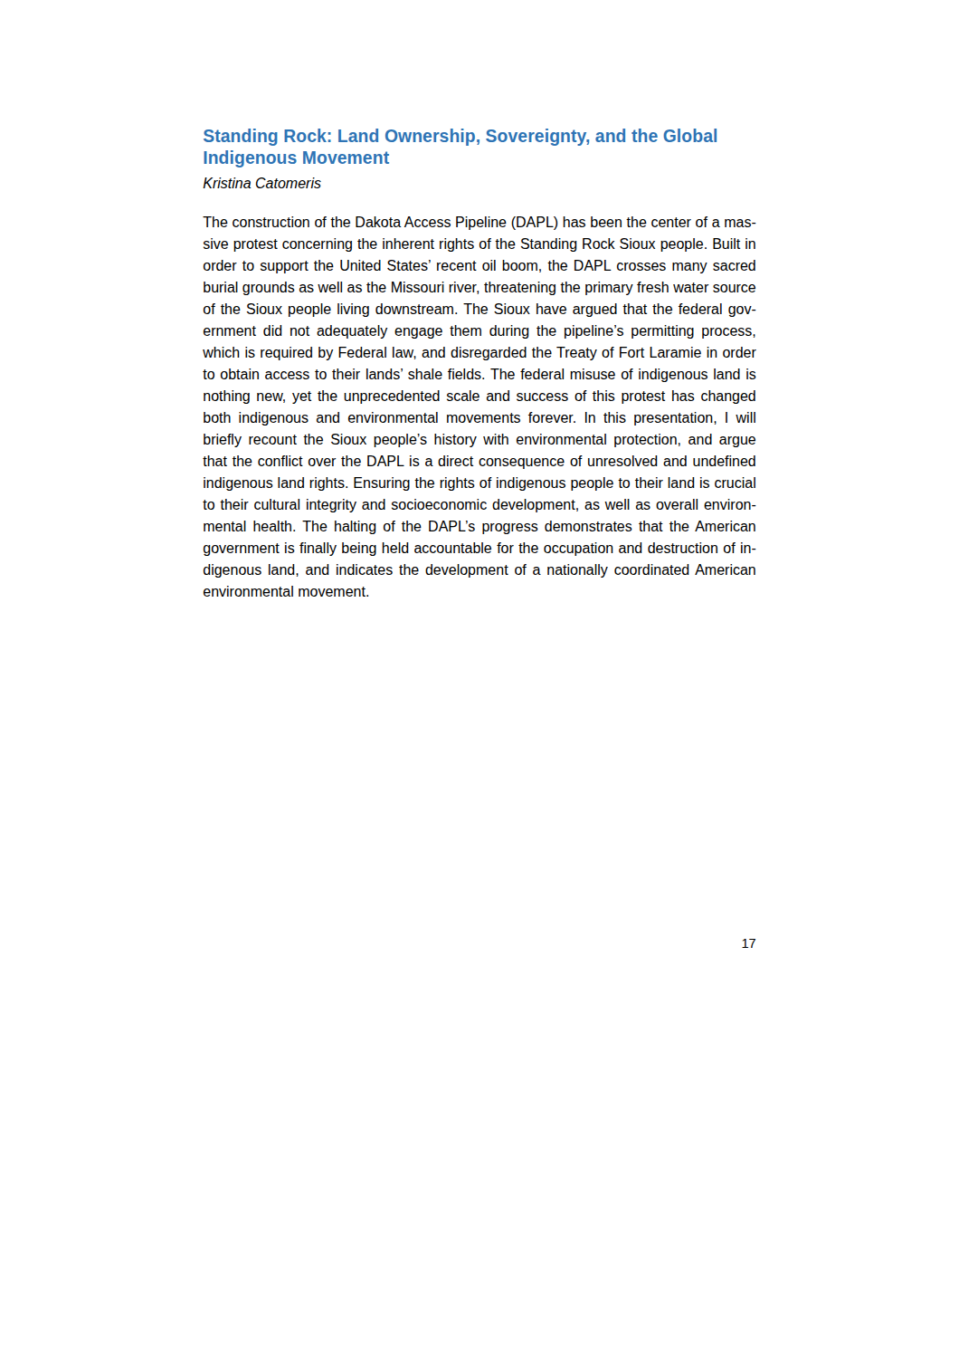Standing Rock: Land Ownership, Sovereignty, and the Global Indigenous Movement
Kristina Catomeris
The construction of the Dakota Access Pipeline (DAPL) has been the center of a massive protest concerning the inherent rights of the Standing Rock Sioux people. Built in order to support the United States’ recent oil boom, the DAPL crosses many sacred burial grounds as well as the Missouri river, threatening the primary fresh water source of the Sioux people living downstream. The Sioux have argued that the federal government did not adequately engage them during the pipeline’s permitting process, which is required by Federal law, and disregarded the Treaty of Fort Laramie in order to obtain access to their lands’ shale fields. The federal misuse of indigenous land is nothing new, yet the unprecedented scale and success of this protest has changed both indigenous and environmental movements forever. In this presentation, I will briefly recount the Sioux people’s history with environmental protection, and argue that the conflict over the DAPL is a direct consequence of unresolved and undefined indigenous land rights. Ensuring the rights of indigenous people to their land is crucial to their cultural integrity and socioeconomic development, as well as overall environmental health. The halting of the DAPL’s progress demonstrates that the American government is finally being held accountable for the occupation and destruction of indigenous land, and indicates the development of a nationally coordinated American environmental movement.
17